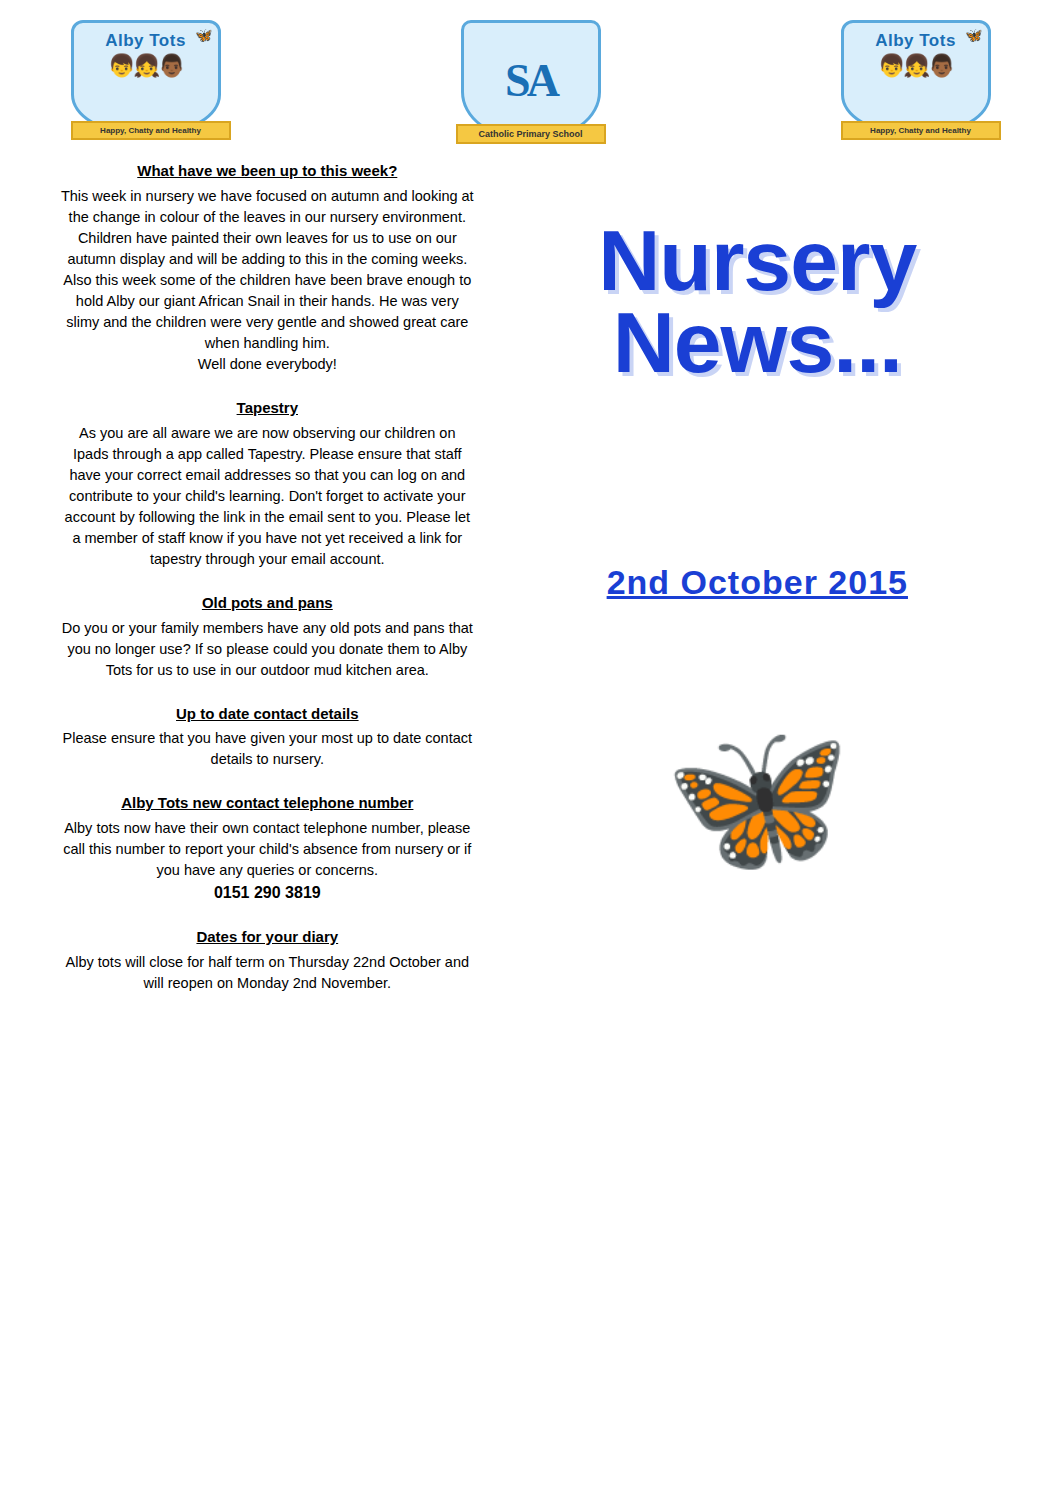🦋
Alby Tots
👦👧👨🏾
Happy, Chatty and Healthy
SA
Catholic Primary School
🦋
Alby Tots
👦👧👨🏾
Happy, Chatty and Healthy
What have we been up to this week?
This week in nursery we have focused on autumn and looking at the change in colour of the leaves in our nursery environment. Children have painted their own leaves for us to use on our autumn display and will be adding to this in the coming weeks. Also this week some of the children have been brave enough to hold Alby our giant African Snail in their hands. He was very slimy and the children were very gentle and showed great care when handling him.
Well done everybody!
Tapestry
As you are all aware we are now observing our children on Ipads through a app called Tapestry. Please ensure that staff have your correct email addresses so that you can log on and contribute to your child's learning. Don't forget to activate your account by following the link in the email sent to you. Please let a member of staff know if you have not yet received a link for tapestry through your email account.
Old pots and pans
Do you or your family members have any old pots and pans that you no longer use? If so please could you donate them to Alby Tots for us to use in our outdoor mud kitchen area.
Up to date contact details
Please ensure that you have given your most up to date contact details to nursery.
Alby Tots new contact telephone number
Alby tots now have their own contact telephone number, please call this number to report your child's absence from nursery or if you have any queries or concerns.
0151 290 3819
Dates for your diary
Alby tots will close for half term on Thursday 22nd October and will reopen on Monday 2nd November.
Nursery
News...
2nd October 2015
🦋